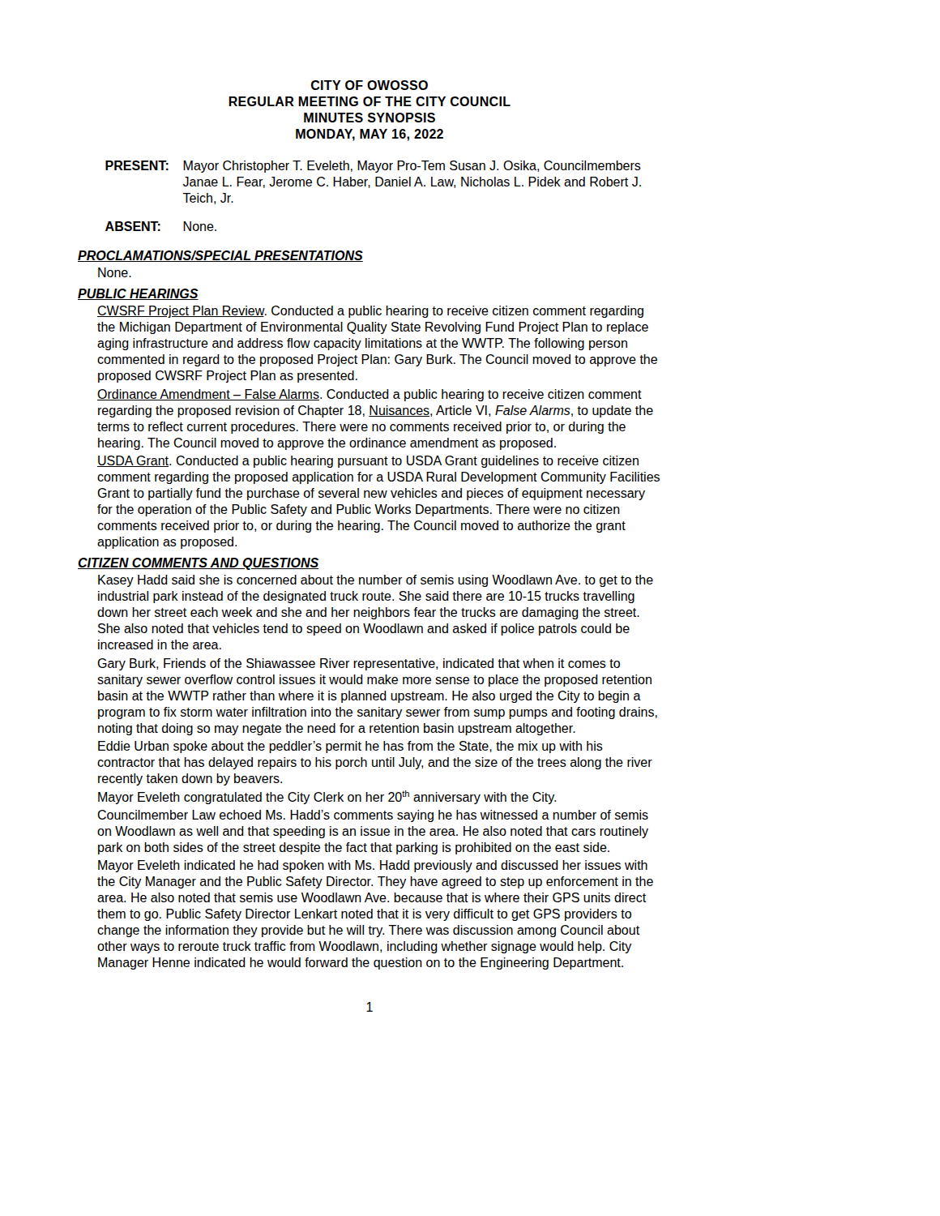CITY OF OWOSSO
REGULAR MEETING OF THE CITY COUNCIL
MINUTES SYNOPSIS
MONDAY, MAY 16, 2022
PRESENT:
Mayor Christopher T. Eveleth, Mayor Pro-Tem Susan J. Osika, Councilmembers Janae L. Fear, Jerome C. Haber, Daniel A. Law, Nicholas L. Pidek and Robert J. Teich, Jr.
ABSENT:
None.
PROCLAMATIONS/SPECIAL PRESENTATIONS
None.
PUBLIC HEARINGS
CWSRF Project Plan Review. Conducted a public hearing to receive citizen comment regarding the Michigan Department of Environmental Quality State Revolving Fund Project Plan to replace aging infrastructure and address flow capacity limitations at the WWTP. The following person commented in regard to the proposed Project Plan: Gary Burk. The Council moved to approve the proposed CWSRF Project Plan as presented.
Ordinance Amendment – False Alarms. Conducted a public hearing to receive citizen comment regarding the proposed revision of Chapter 18, Nuisances, Article VI, False Alarms, to update the terms to reflect current procedures. There were no comments received prior to, or during the hearing. The Council moved to approve the ordinance amendment as proposed.
USDA Grant. Conducted a public hearing pursuant to USDA Grant guidelines to receive citizen comment regarding the proposed application for a USDA Rural Development Community Facilities Grant to partially fund the purchase of several new vehicles and pieces of equipment necessary for the operation of the Public Safety and Public Works Departments. There were no citizen comments received prior to, or during the hearing. The Council moved to authorize the grant application as proposed.
CITIZEN COMMENTS AND QUESTIONS
Kasey Hadd said she is concerned about the number of semis using Woodlawn Ave. to get to the industrial park instead of the designated truck route. She said there are 10-15 trucks travelling down her street each week and she and her neighbors fear the trucks are damaging the street. She also noted that vehicles tend to speed on Woodlawn and asked if police patrols could be increased in the area.
Gary Burk, Friends of the Shiawassee River representative, indicated that when it comes to sanitary sewer overflow control issues it would make more sense to place the proposed retention basin at the WWTP rather than where it is planned upstream. He also urged the City to begin a program to fix storm water infiltration into the sanitary sewer from sump pumps and footing drains, noting that doing so may negate the need for a retention basin upstream altogether.
Eddie Urban spoke about the peddler’s permit he has from the State, the mix up with his contractor that has delayed repairs to his porch until July, and the size of the trees along the river recently taken down by beavers.
Mayor Eveleth congratulated the City Clerk on her 20th anniversary with the City.
Councilmember Law echoed Ms. Hadd’s comments saying he has witnessed a number of semis on Woodlawn as well and that speeding is an issue in the area. He also noted that cars routinely park on both sides of the street despite the fact that parking is prohibited on the east side.
Mayor Eveleth indicated he had spoken with Ms. Hadd previously and discussed her issues with the City Manager and the Public Safety Director. They have agreed to step up enforcement in the area. He also noted that semis use Woodlawn Ave. because that is where their GPS units direct them to go. Public Safety Director Lenkart noted that it is very difficult to get GPS providers to change the information they provide but he will try. There was discussion among Council about other ways to reroute truck traffic from Woodlawn, including whether signage would help. City Manager Henne indicated he would forward the question on to the Engineering Department.
1